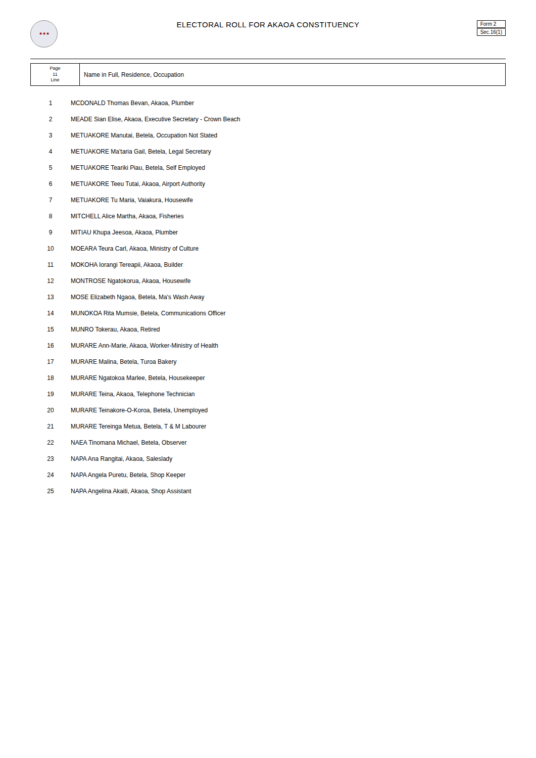★★★
ELECTORAL ROLL FOR AKAOA CONSTITUENCY
Form 2
Sec.16(1)
| Page 11 Line | Name in Full, Residence, Occupation |
| 1 | MCDONALD Thomas Bevan, Akaoa, Plumber |
| 2 | MEADE Sian Elise, Akaoa, Executive Secretary - Crown Beach |
| 3 | METUAKORE Manutai, Betela, Occupation Not Stated |
| 4 | METUAKORE Ma'taria Gail, Betela, Legal Secretary |
| 5 | METUAKORE Teariki Piau, Betela, Self Employed |
| 6 | METUAKORE Teeu Tutai, Akaoa, Airport Authority |
| 7 | METUAKORE Tu Maria, Vaiakura, Housewife |
| 8 | MITCHELL Alice Martha, Akaoa, Fisheries |
| 9 | MITIAU Khupa Jeesoa, Akaoa, Plumber |
| 10 | MOEARA Teura Carl, Akaoa, Ministry of Culture |
| 11 | MOKOHA Iorangi Tereapii, Akaoa, Builder |
| 12 | MONTROSE Ngatokorua, Akaoa, Housewife |
| 13 | MOSE Elizabeth Ngaoa, Betela, Ma's Wash Away |
| 14 | MUNOKOA Rita Mumsie, Betela, Communications Officer |
| 15 | MUNRO Tokerau, Akaoa, Retired |
| 16 | MURARE Ann-Marie, Akaoa, Worker-Ministry of Health |
| 17 | MURARE Malina, Betela, Turoa Bakery |
| 18 | MURARE Ngatokoa Marlee, Betela, Housekeeper |
| 19 | MURARE Teina, Akaoa, Telephone Technician |
| 20 | MURARE Teinakore-O-Koroa, Betela, Unemployed |
| 21 | MURARE Tereinga Metua, Betela, T & M Labourer |
| 22 | NAEA Tinomana Michael, Betela, Observer |
| 23 | NAPA Ana Rangitai, Akaoa, Saleslady |
| 24 | NAPA Angela Puretu, Betela, Shop Keeper |
| 25 | NAPA Angelina Akaiti, Akaoa, Shop Assistant |